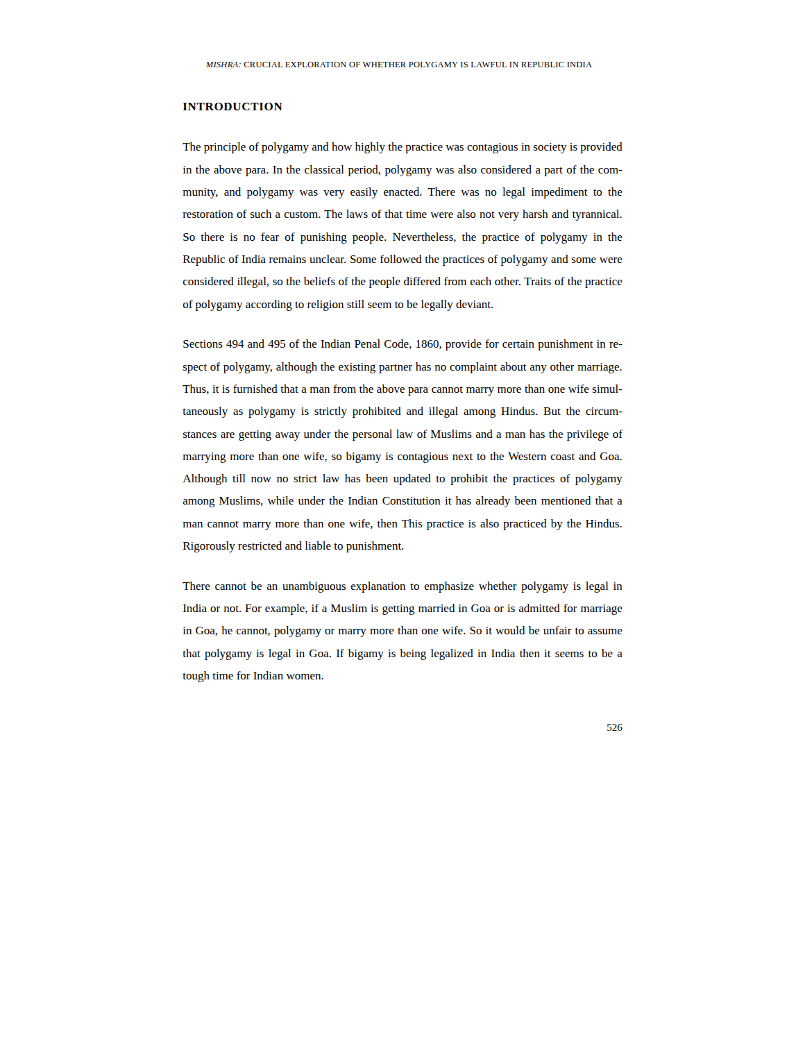MISHRA: CRUCIAL EXPLORATION OF WHETHER POLYGAMY IS LAWFUL IN REPUBLIC INDIA
Introduction
The principle of polygamy and how highly the practice was contagious in society is provided in the above para. In the classical period, polygamy was also considered a part of the community, and polygamy was very easily enacted. There was no legal impediment to the restoration of such a custom. The laws of that time were also not very harsh and tyrannical. So there is no fear of punishing people. Nevertheless, the practice of polygamy in the Republic of India remains unclear. Some followed the practices of polygamy and some were considered illegal, so the beliefs of the people differed from each other. Traits of the practice of polygamy according to religion still seem to be legally deviant.
Sections 494 and 495 of the Indian Penal Code, 1860, provide for certain punishment in respect of polygamy, although the existing partner has no complaint about any other marriage. Thus, it is furnished that a man from the above para cannot marry more than one wife simultaneously as polygamy is strictly prohibited and illegal among Hindus. But the circumstances are getting away under the personal law of Muslims and a man has the privilege of marrying more than one wife, so bigamy is contagious next to the Western coast and Goa. Although till now no strict law has been updated to prohibit the practices of polygamy among Muslims, while under the Indian Constitution it has already been mentioned that a man cannot marry more than one wife, then This practice is also practiced by the Hindus. Rigorously restricted and liable to punishment.
There cannot be an unambiguous explanation to emphasize whether polygamy is legal in India or not. For example, if a Muslim is getting married in Goa or is admitted for marriage in Goa, he cannot, polygamy or marry more than one wife. So it would be unfair to assume that polygamy is legal in Goa. If bigamy is being legalized in India then it seems to be a tough time for Indian women.
526